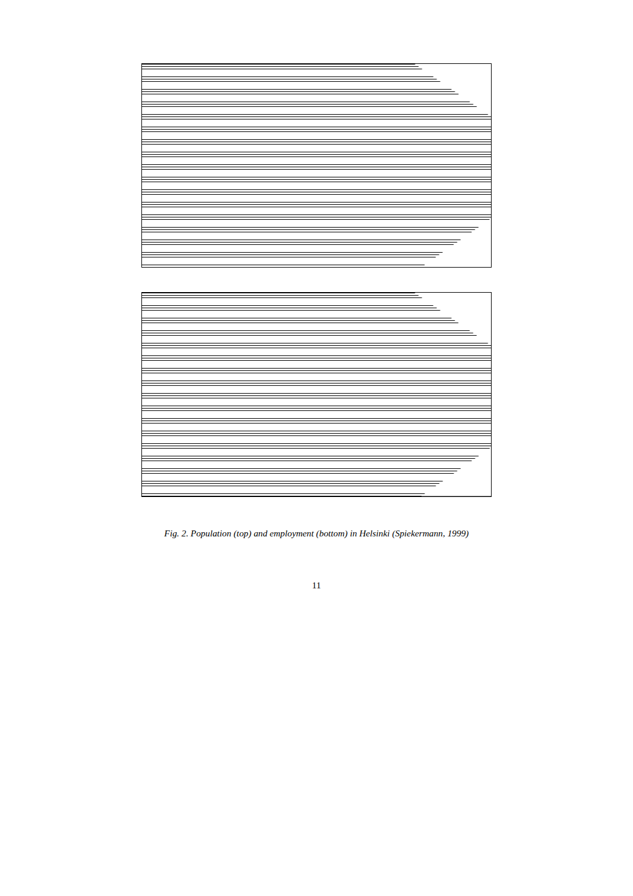Fig. 2. Population (top) and employment (bottom) in Helsinki (Spiekermann, 1999)
11